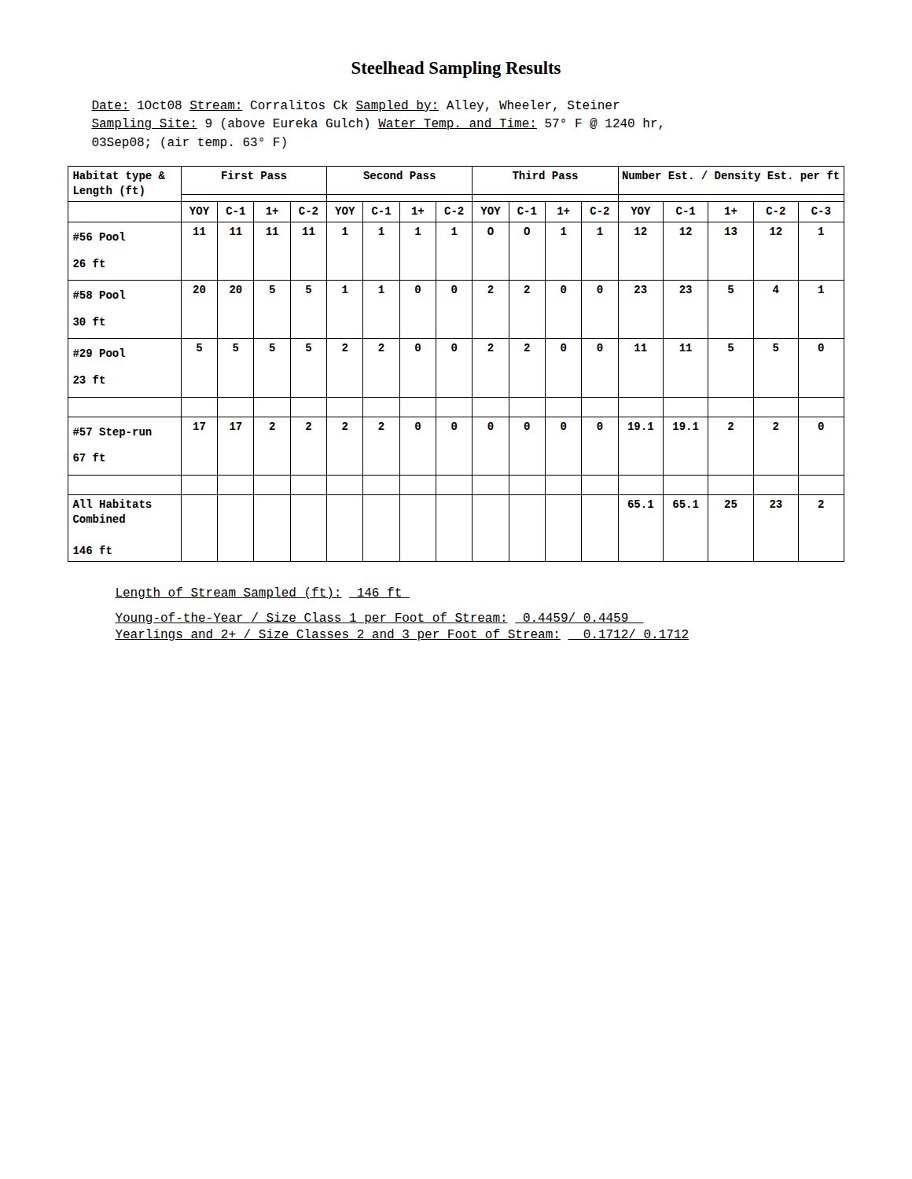Steelhead Sampling Results
Date: 1Oct08 Stream: Corralitos Ck Sampled by: Alley, Wheeler, Steiner
Sampling Site: 9 (above Eureka Gulch) Water Temp. and Time: 57° F @ 1240 hr,
03Sep08; (air temp. 63° F)
| Habitat type & Length (ft) | First Pass | Second Pass | Third Pass | Number Est. / Density Est. per ft |
| --- | --- | --- | --- | --- |
| | YOY | C-1 | 1+ | C-2 | YOY | C-1 | 1+ | C-2 | YOY | C-1 | 1+ | C-2 | YOY | C-1 | 1+ | C-2 | C-3 | |
| #56 Pool 26 ft | 11 | 11 | 11 | 11 | 1 | 1 | 1 | 1 | O | O | 1 | 1 | 12 | 12 | 13 | 12 | 1 |
| #58 Pool 30 ft | 20 | 20 | 5 | 5 | 1 | 1 | 0 | 0 | 2 | 2 | 0 | 0 | 23 | 23 | 5 | 4 | 1 |
| #29 Pool 23 ft | 5 | 5 | 5 | 5 | 2 | 2 | 0 | 0 | 2 | 2 | 0 | 0 | 11 | 11 | 5 | 5 | 0 |
| #57 Step-run 67 ft | 17 | 17 | 2 | 2 | 2 | 2 | 0 | 0 | 0 | 0 | 0 | 0 | 19.1 | 19.1 | 2 | 2 | 0 |
| All Habitats Combined 146 ft | | | | | | | | | | | | | 65.1 | 65.1 | 25 | 23 | 2 |
Length of Stream Sampled (ft): 146 ft
Young-of-the-Year / Size Class 1 per Foot of Stream: 0.4459/ 0.4459
Yearlings and 2+ / Size Classes 2 and 3 per Foot of Stream: 0.1712/ 0.1712